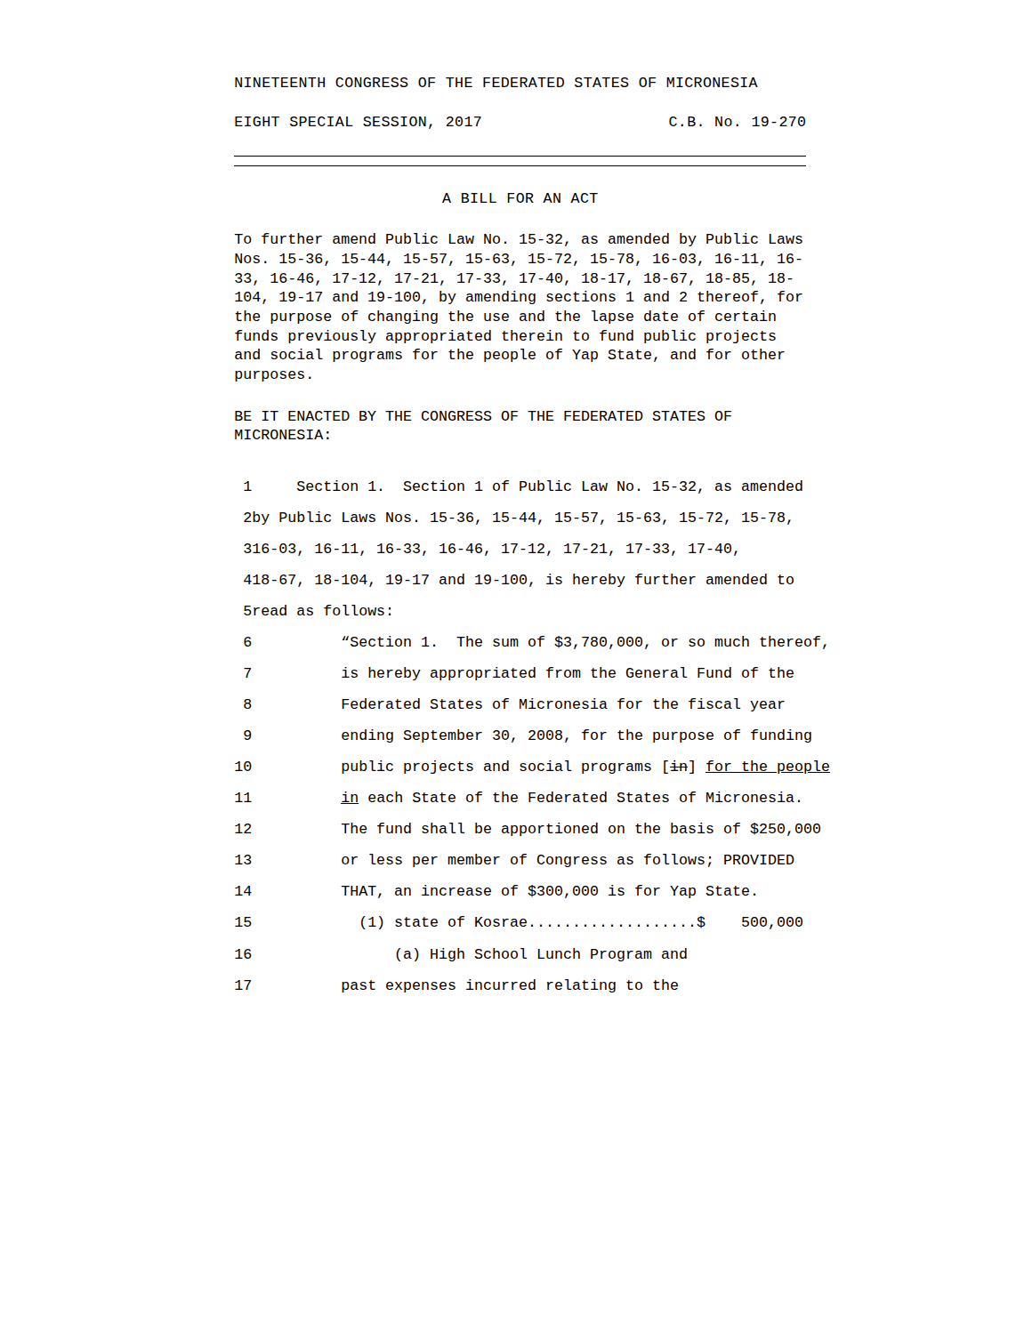NINETEENTH CONGRESS OF THE FEDERATED STATES OF MICRONESIA
EIGHT SPECIAL SESSION, 2017 C.B. No. 19-270
A BILL FOR AN ACT
To further amend Public Law No. 15-32, as amended by Public Laws Nos. 15-36, 15-44, 15-57, 15-63, 15-72, 15-78, 16-03, 16-11, 16-33, 16-46, 17-12, 17-21, 17-33, 17-40, 18-17, 18-67, 18-85, 18-104, 19-17 and 19-100, by amending sections 1 and 2 thereof, for the purpose of changing the use and the lapse date of certain funds previously appropriated therein to fund public projects and social programs for the people of Yap State, and for other purposes.
BE IT ENACTED BY THE CONGRESS OF THE FEDERATED STATES OF MICRONESIA:
| 1 | Section 1. Section 1 of Public Law No. 15-32, as amended |
| 2 | by Public Laws Nos. 15-36, 15-44, 15-57, 15-63, 15-72, 15-78, |
| 3 | 16-03, 16-11, 16-33, 16-46, 17-12, 17-21, 17-33, 17-40, |
| 4 | 18-67, 18-104, 19-17 and 19-100, is hereby further amended to |
| 5 | read as follows: |
| 6 | “Section 1. The sum of $3,780,000, or so much thereof, |
| 7 | is hereby appropriated from the General Fund of the |
| 8 | Federated States of Micronesia for the fiscal year |
| 9 | ending September 30, 2008, for the purpose of funding |
| 10 | public projects and social programs [ in ] for the people |
| 11 | in each State of the Federated States of Micronesia. |
| 12 | The fund shall be apportioned on the basis of $250,000 |
| 13 | or less per member of Congress as follows; PROVIDED |
| 14 | THAT, an increase of $300,000 is for Yap State. |
| 15 | (1) state of Kosrae ................... $ 500,000 |
| 16 | (a) High School Lunch Program and |
| 17 | past expenses incurred relating to the |